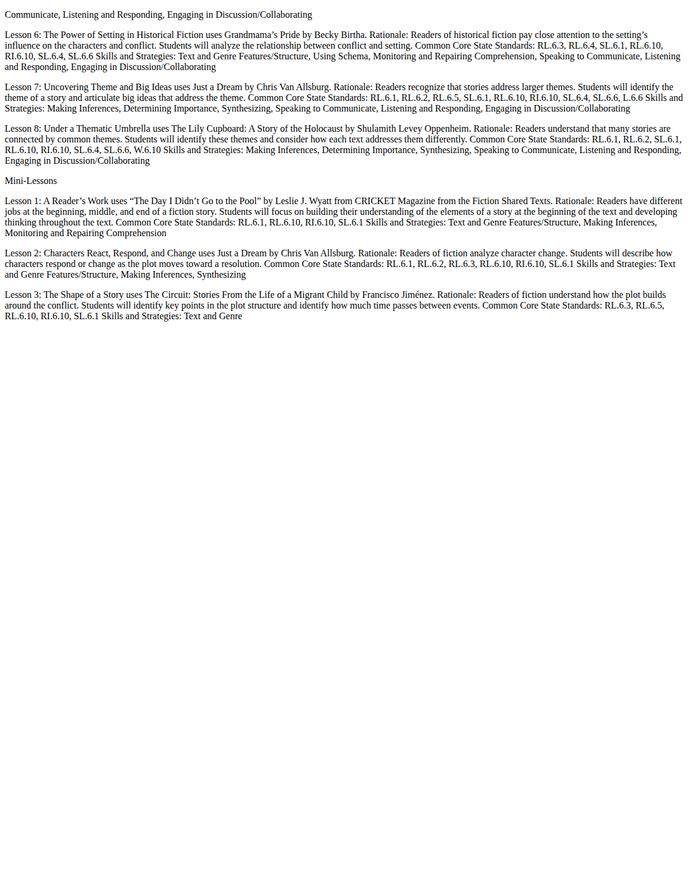Communicate, Listening and Responding, Engaging in Discussion/Collaborating
Lesson 6: The Power of Setting in Historical Fiction uses Grandmama’s Pride by Becky Birtha. Rationale: Readers of historical fiction pay close attention to the setting’s influence on the characters and conflict. Students will analyze the relationship between conflict and setting. Common Core State Standards: RL.6.3, RL.6.4, SL.6.1, RL.6.10, RI.6.10, SL.6.4, SL.6.6 Skills and Strategies: Text and Genre Features/Structure, Using Schema, Monitoring and Repairing Comprehension, Speaking to Communicate, Listening and Responding, Engaging in Discussion/Collaborating
Lesson 7: Uncovering Theme and Big Ideas uses Just a Dream by Chris Van Allsburg. Rationale: Readers recognize that stories address larger themes. Students will identify the theme of a story and articulate big ideas that address the theme. Common Core State Standards: RL.6.1, RL.6.2, RL.6.5, SL.6.1, RL.6.10, RI.6.10, SL.6.4, SL.6.6, L.6.6 Skills and Strategies: Making Inferences, Determining Importance, Synthesizing, Speaking to Communicate, Listening and Responding, Engaging in Discussion/Collaborating
Lesson 8: Under a Thematic Umbrella uses The Lily Cupboard: A Story of the Holocaust by Shulamith Levey Oppenheim. Rationale: Readers understand that many stories are connected by common themes. Students will identify these themes and consider how each text addresses them differently. Common Core State Standards: RL.6.1, RL.6.2, SL.6.1, RL.6.10, RI.6.10, SL.6.4, SL.6.6, W.6.10 Skills and Strategies: Making Inferences, Determining Importance, Synthesizing, Speaking to Communicate, Listening and Responding, Engaging in Discussion/Collaborating
Mini-Lessons
Lesson 1: A Reader’s Work uses “The Day I Didn’t Go to the Pool” by Leslie J. Wyatt from CRICKET Magazine from the Fiction Shared Texts. Rationale: Readers have different jobs at the beginning, middle, and end of a fiction story. Students will focus on building their understanding of the elements of a story at the beginning of the text and developing thinking throughout the text. Common Core State Standards: RL.6.1, RL.6.10, RI.6.10, SL.6.1 Skills and Strategies: Text and Genre Features/Structure, Making Inferences, Monitoring and Repairing Comprehension
Lesson 2: Characters React, Respond, and Change uses Just a Dream by Chris Van Allsburg. Rationale: Readers of fiction analyze character change. Students will describe how characters respond or change as the plot moves toward a resolution. Common Core State Standards: RL.6.1, RL.6.2, RL.6.3, RL.6.10, RI.6.10, SL.6.1 Skills and Strategies: Text and Genre Features/Structure, Making Inferences, Synthesizing
Lesson 3: The Shape of a Story uses The Circuit: Stories From the Life of a Migrant Child by Francisco Jiménez. Rationale: Readers of fiction understand how the plot builds around the conflict. Students will identify key points in the plot structure and identify how much time passes between events. Common Core State Standards: RL.6.3, RL.6.5, RL.6.10, RI.6.10, SL.6.1 Skills and Strategies: Text and Genre